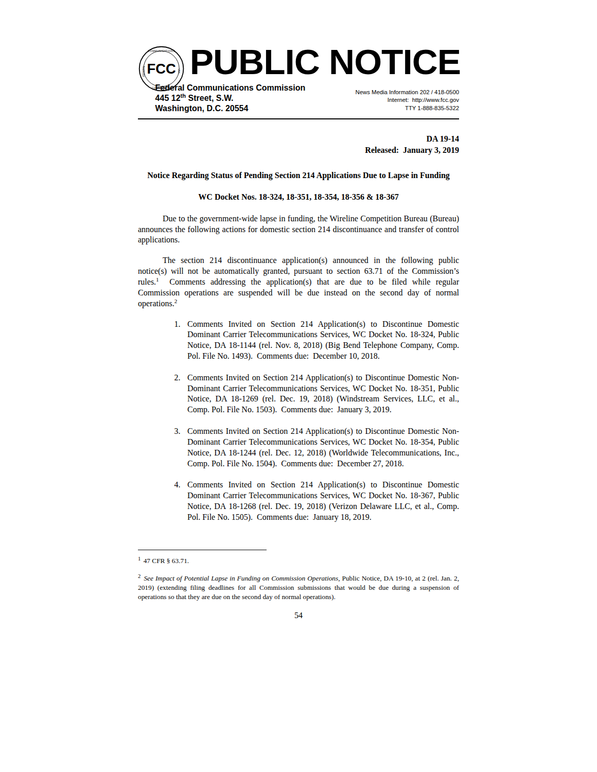FCC COMMUNICATIONS COMMISSION FEDERAL USA
PUBLIC NOTICE
Federal Communications Commission
445 12th Street, S.W.
Washington, D.C. 20554
News Media Information 202 / 418-0500
Internet: http://www.fcc.gov
TTY 1-888-835-5322
DA 19-14
Released: January 3, 2019
Notice Regarding Status of Pending Section 214 Applications Due to Lapse in Funding
WC Docket Nos. 18-324, 18-351, 18-354, 18-356 & 18-367
Due to the government-wide lapse in funding, the Wireline Competition Bureau (Bureau) announces the following actions for domestic section 214 discontinuance and transfer of control applications.
The section 214 discontinuance application(s) announced in the following public notice(s) will not be automatically granted, pursuant to section 63.71 of the Commission’s rules.1 Comments addressing the application(s) that are due to be filed while regular Commission operations are suspended will be due instead on the second day of normal operations.2
Comments Invited on Section 214 Application(s) to Discontinue Domestic Dominant Carrier Telecommunications Services, WC Docket No. 18-324, Public Notice, DA 18-1144 (rel. Nov. 8, 2018) (Big Bend Telephone Company, Comp. Pol. File No. 1493). Comments due: December 10, 2018.
Comments Invited on Section 214 Application(s) to Discontinue Domestic Non-Dominant Carrier Telecommunications Services, WC Docket No. 18-351, Public Notice, DA 18-1269 (rel. Dec. 19, 2018) (Windstream Services, LLC, et al., Comp. Pol. File No. 1503). Comments due: January 3, 2019.
Comments Invited on Section 214 Application(s) to Discontinue Domestic Non-Dominant Carrier Telecommunications Services, WC Docket No. 18-354, Public Notice, DA 18-1244 (rel. Dec. 12, 2018) (Worldwide Telecommunications, Inc., Comp. Pol. File No. 1504). Comments due: December 27, 2018.
Comments Invited on Section 214 Application(s) to Discontinue Domestic Dominant Carrier Telecommunications Services, WC Docket No. 18-367, Public Notice, DA 18-1268 (rel. Dec. 19, 2018) (Verizon Delaware LLC, et al., Comp. Pol. File No. 1505). Comments due: January 18, 2019.
1 47 CFR § 63.71.
2 See Impact of Potential Lapse in Funding on Commission Operations, Public Notice, DA 19-10, at 2 (rel. Jan. 2, 2019) (extending filing deadlines for all Commission submissions that would be due during a suspension of operations so that they are due on the second day of normal operations).
54